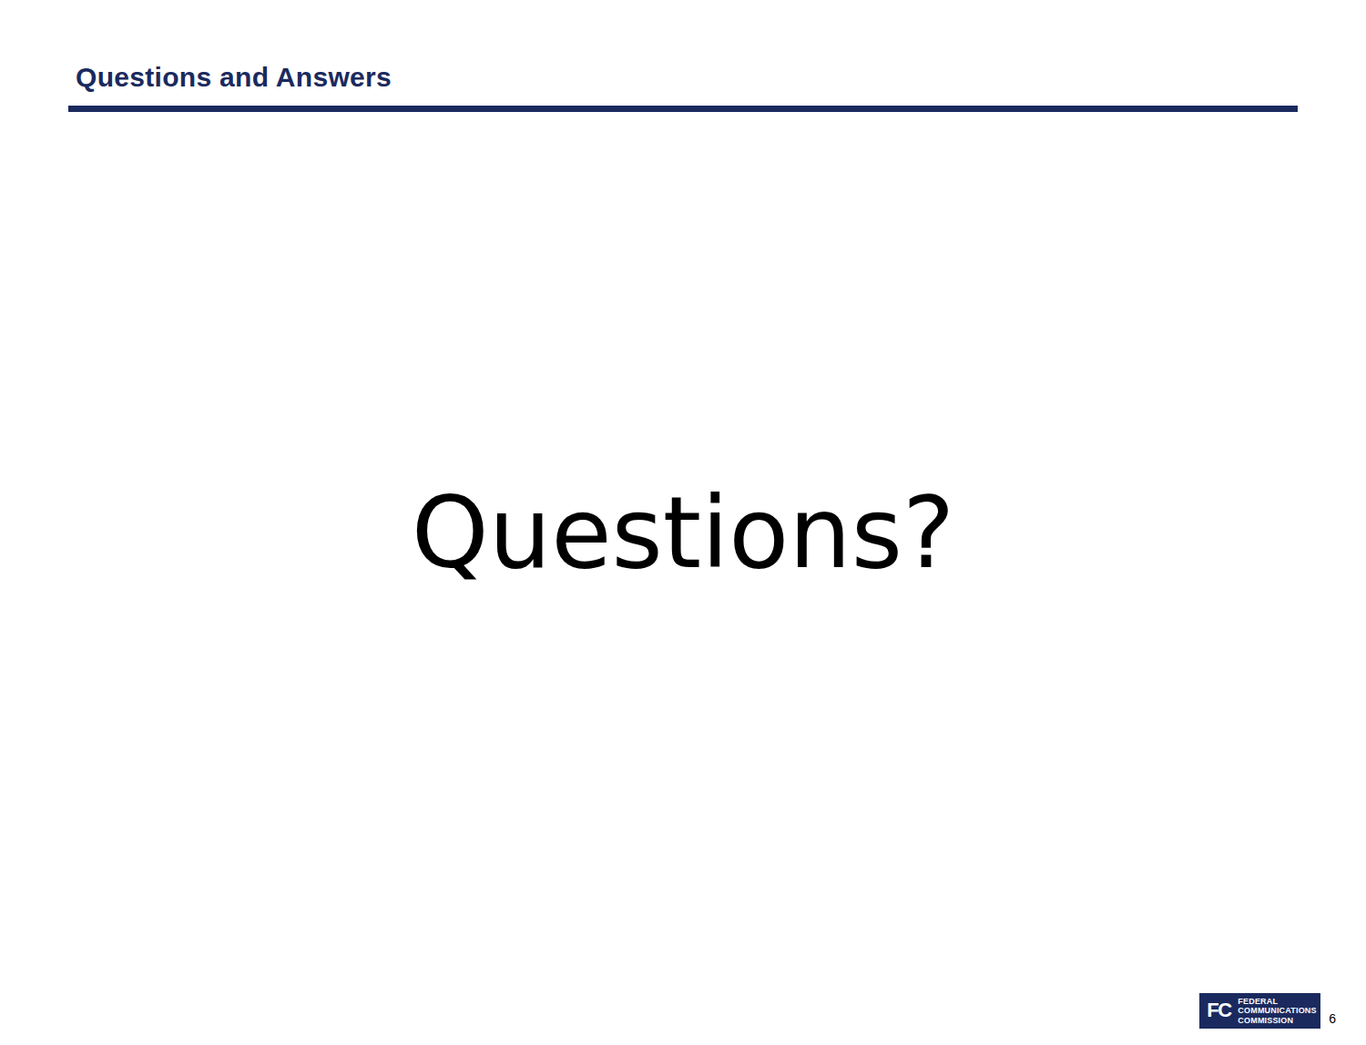Questions and Answers
Questions?
FC
Federal Communications Commission
6